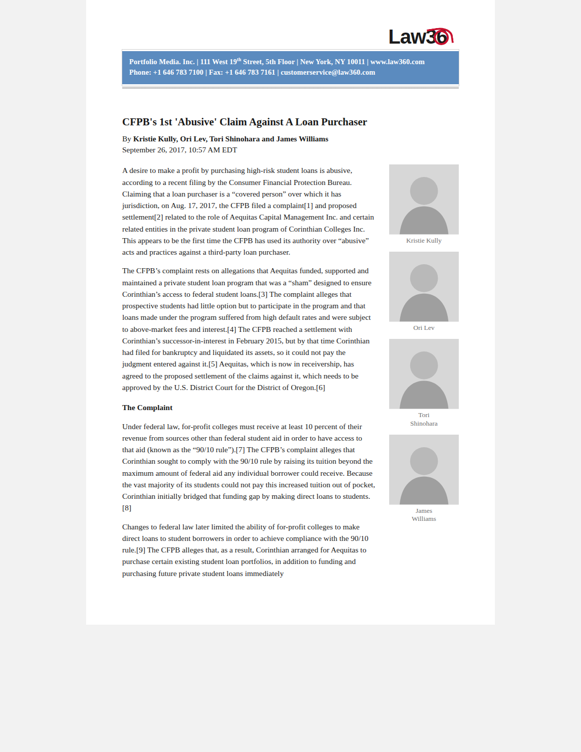Law36
Portfolio Media. Inc. | 111 West 19th Street, 5th Floor | New York, NY 10011 | www.law360.com
Phone: +1 646 783 7100 | Fax: +1 646 783 7161 | customerservice@law360.com
CFPB's 1st 'Abusive' Claim Against A Loan Purchaser
By Kristie Kully, Ori Lev, Tori Shinohara and James Williams
September 26, 2017, 10:57 AM EDT
A desire to make a profit by purchasing high-risk student loans is abusive, according to a recent filing by the Consumer Financial Protection Bureau. Claiming that a loan purchaser is a “covered person” over which it has jurisdiction, on Aug. 17, 2017, the CFPB filed a complaint[1] and proposed settlement[2] related to the role of Aequitas Capital Management Inc. and certain related entities in the private student loan program of Corinthian Colleges Inc. This appears to be the first time the CFPB has used its authority over “abusive” acts and practices against a third-party loan purchaser.
The CFPB’s complaint rests on allegations that Aequitas funded, supported and maintained a private student loan program that was a “sham” designed to ensure Corinthian’s access to federal student loans.[3] The complaint alleges that prospective students had little option but to participate in the program and that loans made under the program suffered from high default rates and were subject to above-market fees and interest.[4] The CFPB reached a settlement with Corinthian’s successor-in-interest in February 2015, but by that time Corinthian had filed for bankruptcy and liquidated its assets, so it could not pay the judgment entered against it.[5] Aequitas, which is now in receivership, has agreed to the proposed settlement of the claims against it, which needs to be approved by the U.S. District Court for the District of Oregon.[6]
The Complaint
Under federal law, for-profit colleges must receive at least 10 percent of their revenue from sources other than federal student aid in order to have access to that aid (known as the “90/10 rule”).[7] The CFPB’s complaint alleges that Corinthian sought to comply with the 90/10 rule by raising its tuition beyond the maximum amount of federal aid any individual borrower could receive. Because the vast majority of its students could not pay this increased tuition out of pocket, Corinthian initially bridged that funding gap by making direct loans to students.[8]
Changes to federal law later limited the ability of for-profit colleges to make direct loans to student borrowers in order to achieve compliance with the 90/10 rule.[9] The CFPB alleges that, as a result, Corinthian arranged for Aequitas to purchase certain existing student loan portfolios, in addition to funding and purchasing future private student loans immediately
Kristie Kully
Ori Lev
Tori
Shinohara
James
Williams